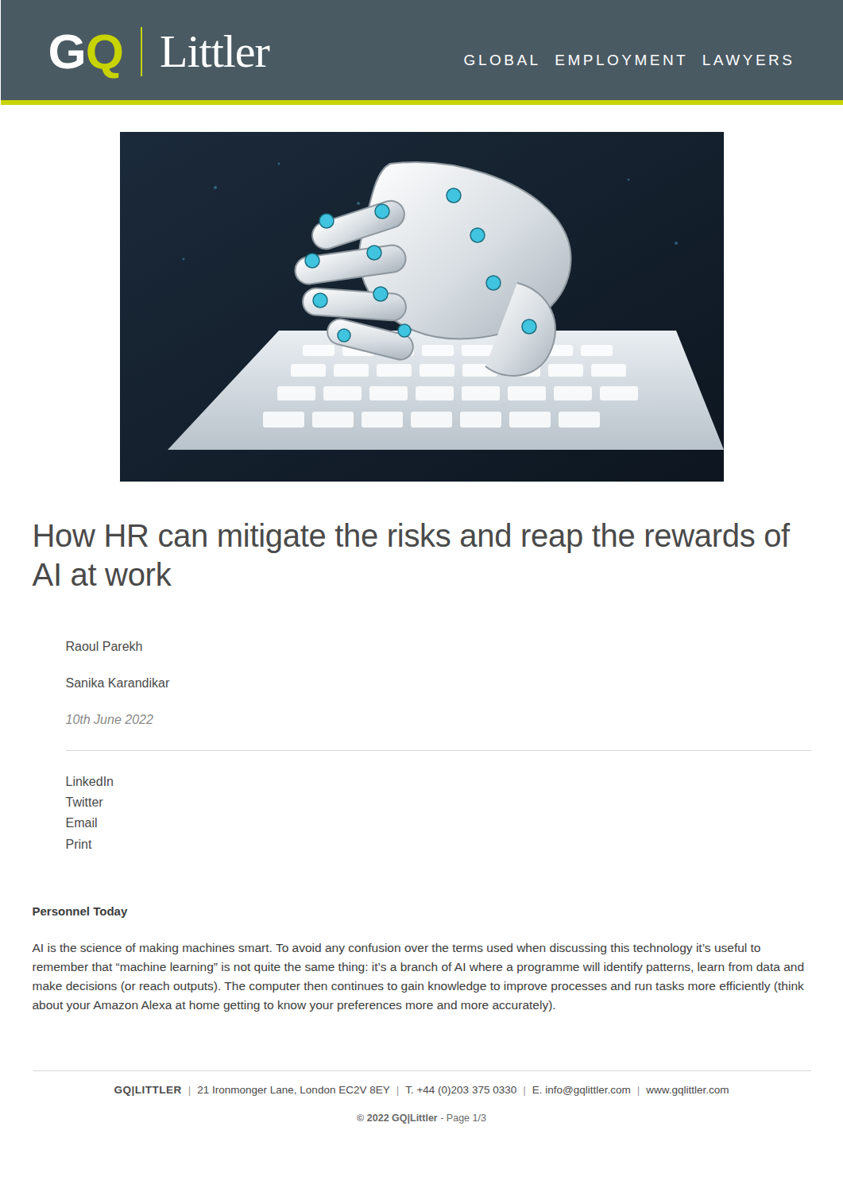GQ Littler
GLOBAL EMPLOYMENT LAWYERS
How HR can mitigate the risks and reap the rewards of AI at work
Raoul Parekh
Sanika Karandikar
10th June 2022
LinkedIn Twitter Email Print
Personnel Today
AI is the science of making machines smart. To avoid any confusion over the terms used when discussing this technology it’s useful to remember that “machine learning” is not quite the same thing: it’s a branch of AI where a programme will identify patterns, learn from data and make decisions (or reach outputs). The computer then continues to gain knowledge to improve processes and run tasks more efficiently (think about your Amazon Alexa at home getting to know your preferences more and more accurately).
GQ|LITTLER|21 Ironmonger Lane, London EC2V 8EY|T. +44 (0)203 375 0330|E. info@gqlittler.com|www.gqlittler.com
© 2022 GQ|Littler - Page 1/3